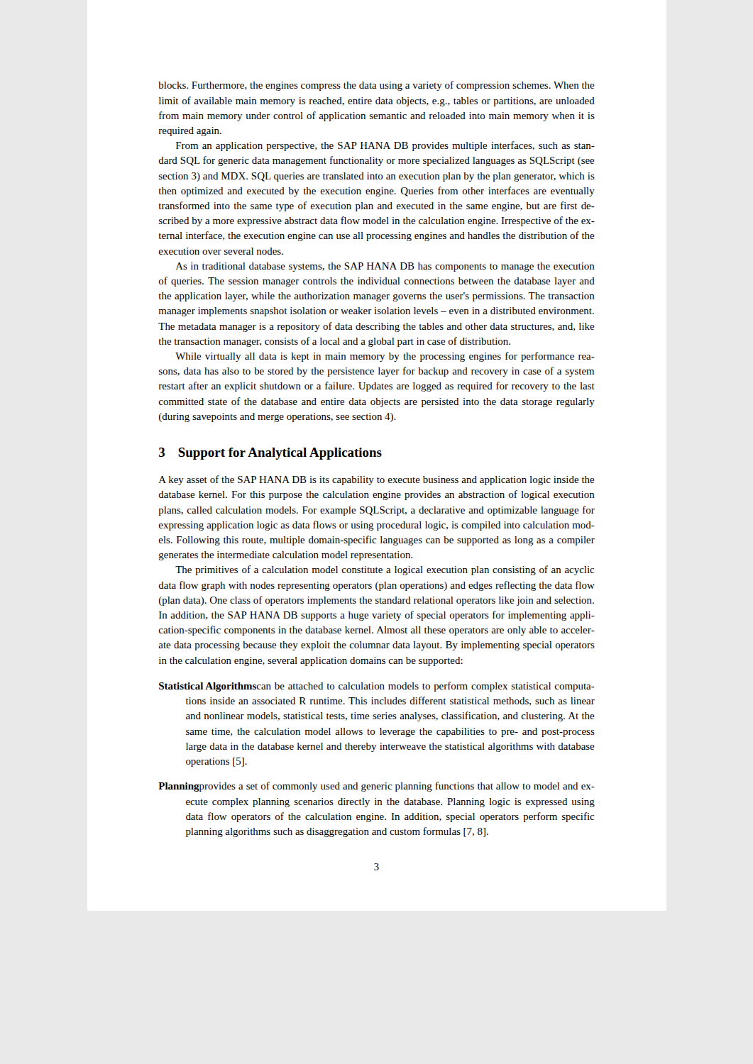blocks. Furthermore, the engines compress the data using a variety of compression schemes. When the limit of available main memory is reached, entire data objects, e.g., tables or partitions, are unloaded from main memory under control of application semantic and reloaded into main memory when it is required again.
From an application perspective, the SAP HANA DB provides multiple interfaces, such as standard SQL for generic data management functionality or more specialized languages as SQLScript (see section 3) and MDX. SQL queries are translated into an execution plan by the plan generator, which is then optimized and executed by the execution engine. Queries from other interfaces are eventually transformed into the same type of execution plan and executed in the same engine, but are first described by a more expressive abstract data flow model in the calculation engine. Irrespective of the external interface, the execution engine can use all processing engines and handles the distribution of the execution over several nodes.
As in traditional database systems, the SAP HANA DB has components to manage the execution of queries. The session manager controls the individual connections between the database layer and the application layer, while the authorization manager governs the user's permissions. The transaction manager implements snapshot isolation or weaker isolation levels – even in a distributed environment. The metadata manager is a repository of data describing the tables and other data structures, and, like the transaction manager, consists of a local and a global part in case of distribution.
While virtually all data is kept in main memory by the processing engines for performance reasons, data has also to be stored by the persistence layer for backup and recovery in case of a system restart after an explicit shutdown or a failure. Updates are logged as required for recovery to the last committed state of the database and entire data objects are persisted into the data storage regularly (during savepoints and merge operations, see section 4).
3 Support for Analytical Applications
A key asset of the SAP HANA DB is its capability to execute business and application logic inside the database kernel. For this purpose the calculation engine provides an abstraction of logical execution plans, called calculation models. For example SQLScript, a declarative and optimizable language for expressing application logic as data flows or using procedural logic, is compiled into calculation models. Following this route, multiple domain-specific languages can be supported as long as a compiler generates the intermediate calculation model representation.
The primitives of a calculation model constitute a logical execution plan consisting of an acyclic data flow graph with nodes representing operators (plan operations) and edges reflecting the data flow (plan data). One class of operators implements the standard relational operators like join and selection. In addition, the SAP HANA DB supports a huge variety of special operators for implementing application-specific components in the database kernel. Almost all these operators are only able to accelerate data processing because they exploit the columnar data layout. By implementing special operators in the calculation engine, several application domains can be supported:
Statistical Algorithms
can be attached to calculation models to perform complex statistical computations inside an associated R runtime. This includes different statistical methods, such as linear and nonlinear models, statistical tests, time series analyses, classification, and clustering. At the same time, the calculation model allows to leverage the capabilities to pre- and post-process large data in the database kernel and thereby interweave the statistical algorithms with database operations [5].
Planning
provides a set of commonly used and generic planning functions that allow to model and execute complex planning scenarios directly in the database. Planning logic is expressed using data flow operators of the calculation engine. In addition, special operators perform specific planning algorithms such as disaggregation and custom formulas [7, 8].
3